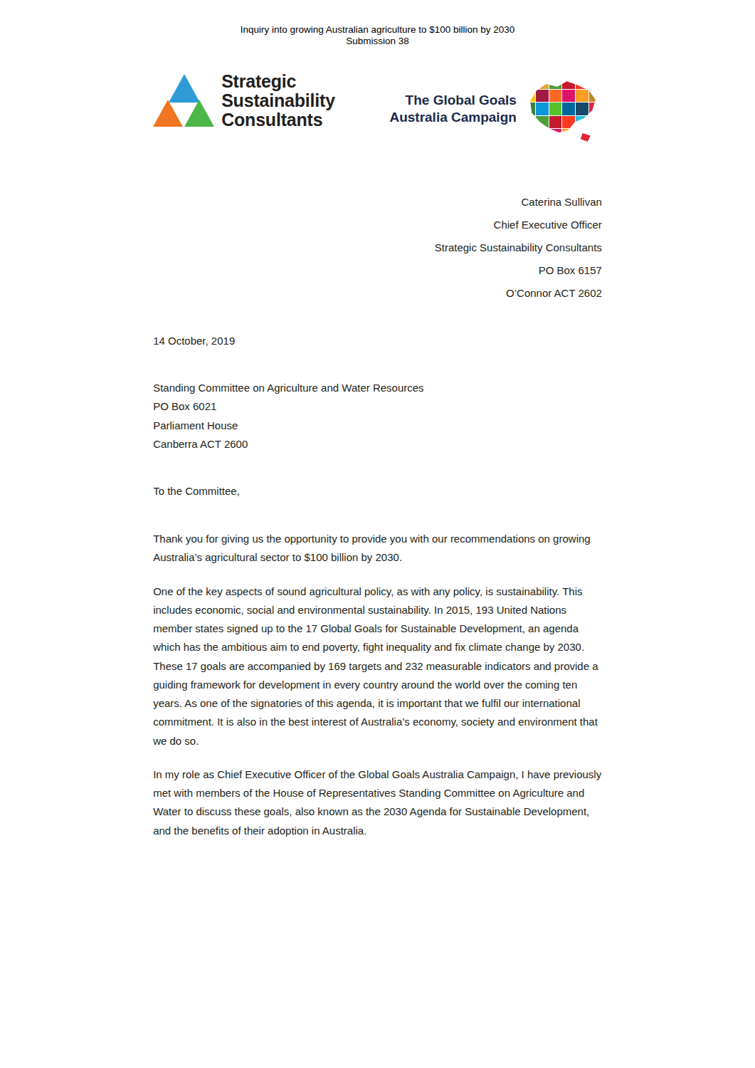Inquiry into growing Australian agriculture to $100 billion by 2030 Submission 38
Strategic
Sustainability
Consultants
The Global Goals
Australia Campaign
Caterina Sullivan
Chief Executive Officer
Strategic Sustainability Consultants
PO Box 6157
O’Connor ACT 2602
14 October, 2019
Standing Committee on Agriculture and Water Resources
PO Box 6021
Parliament House
Canberra ACT 2600
To the Committee,
Thank you for giving us the opportunity to provide you with our recommendations on growing Australia’s agricultural sector to $100 billion by 2030.
One of the key aspects of sound agricultural policy, as with any policy, is sustainability. This includes economic, social and environmental sustainability. In 2015, 193 United Nations member states signed up to the 17 Global Goals for Sustainable Development, an agenda which has the ambitious aim to end poverty, fight inequality and fix climate change by 2030. These 17 goals are accompanied by 169 targets and 232 measurable indicators and provide a guiding framework for development in every country around the world over the coming ten years. As one of the signatories of this agenda, it is important that we fulfil our international commitment. It is also in the best interest of Australia’s economy, society and environment that we do so.
In my role as Chief Executive Officer of the Global Goals Australia Campaign, I have previously met with members of the House of Representatives Standing Committee on Agriculture and Water to discuss these goals, also known as the 2030 Agenda for Sustainable Development, and the benefits of their adoption in Australia.